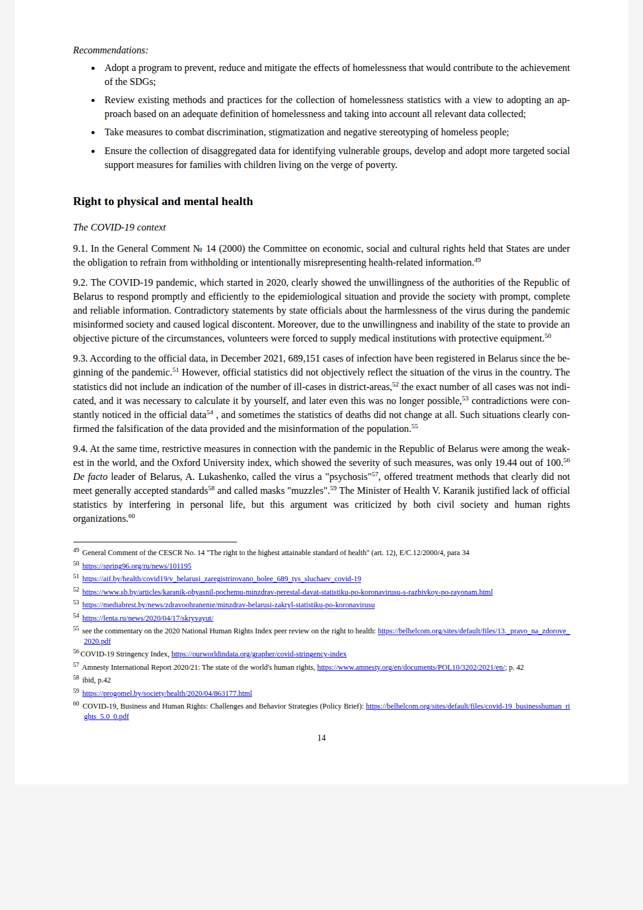Recommendations:
Adopt a program to prevent, reduce and mitigate the effects of homelessness that would contribute to the achievement of the SDGs;
Review existing methods and practices for the collection of homelessness statistics with a view to adopting an approach based on an adequate definition of homelessness and taking into account all relevant data collected;
Take measures to combat discrimination, stigmatization and negative stereotyping of homeless people;
Ensure the collection of disaggregated data for identifying vulnerable groups, develop and adopt more targeted social support measures for families with children living on the verge of poverty.
Right to physical and mental health
The COVID-19 context
9.1. In the General Comment № 14 (2000) the Committee on economic, social and cultural rights held that States are under the obligation to refrain from withholding or intentionally misrepresenting health-related information.49
9.2. The COVID-19 pandemic, which started in 2020, clearly showed the unwillingness of the authorities of the Republic of Belarus to respond promptly and efficiently to the epidemiological situation and provide the society with prompt, complete and reliable information. Contradictory statements by state officials about the harmlessness of the virus during the pandemic misinformed society and caused logical discontent. Moreover, due to the unwillingness and inability of the state to provide an objective picture of the circumstances, volunteers were forced to supply medical institutions with protective equipment.50
9.3. According to the official data, in December 2021, 689,151 cases of infection have been registered in Belarus since the beginning of the pandemic.51 However, official statistics did not objectively reflect the situation of the virus in the country. The statistics did not include an indication of the number of ill-cases in district-areas,52 the exact number of all cases was not indicated, and it was necessary to calculate it by yourself, and later even this was no longer possible,53 contradictions were constantly noticed in the official data54 , and sometimes the statistics of deaths did not change at all. Such situations clearly confirmed the falsification of the data provided and the misinformation of the population.55
9.4. At the same time, restrictive measures in connection with the pandemic in the Republic of Belarus were among the weakest in the world, and the Oxford University index, which showed the severity of such measures, was only 19.44 out of 100.56 De facto leader of Belarus, A. Lukashenko, called the virus a "psychosis"57, offered treatment methods that clearly did not meet generally accepted standards58 and called masks "muzzles".59 The Minister of Health V. Karanik justified lack of official statistics by interfering in personal life, but this argument was criticized by both civil society and human rights organizations.60
49 General Comment of the CESCR No. 14 "The right to the highest attainable standard of health" (art. 12), E/C.12/2000/4, para 34
50 https://spring96.org/ru/news/101195
51 https://aif.by/health/covid19/v_belarusi_zaregistrirovano_bolee_689_tys_sluchaev_covid-19
52 https://www.sb.by/articles/karanik-obyasnil-pochemu-minzdrav-perestal-davat-statistiku-po-koronavirusu-s-razbivkoy-po-rayonam.html
53 https://mediabrest.by/news/zdravoohranenie/minzdrav-belarusi-zakryl-statistiku-po-koronavirusu
54 https://lenta.ru/news/2020/04/17/skryvayut/
55 see the commentary on the 2020 National Human Rights Index peer review on the right to health: https://belhelcom.org/sites/default/files/13._pravo_na_zdorove_2020.pdf
56 COVID-19 Stringency Index, https://ourworldindata.org/grapher/covid-stringency-index
57 Amnesty International Report 2020/21: The state of the world's human rights, https://www.amnesty.org/en/documents/POL10/3202/2021/en/; p. 42
58 ibid, p.42
59 https://progomel.by/society/health/2020/04/863177.html
60 COVID-19, Business and Human Rights: Challenges and Behavior Strategies (Policy Brief): https://belhelcom.org/sites/default/files/covid-19_businesshuman_rights_5.0_0.pdf
14